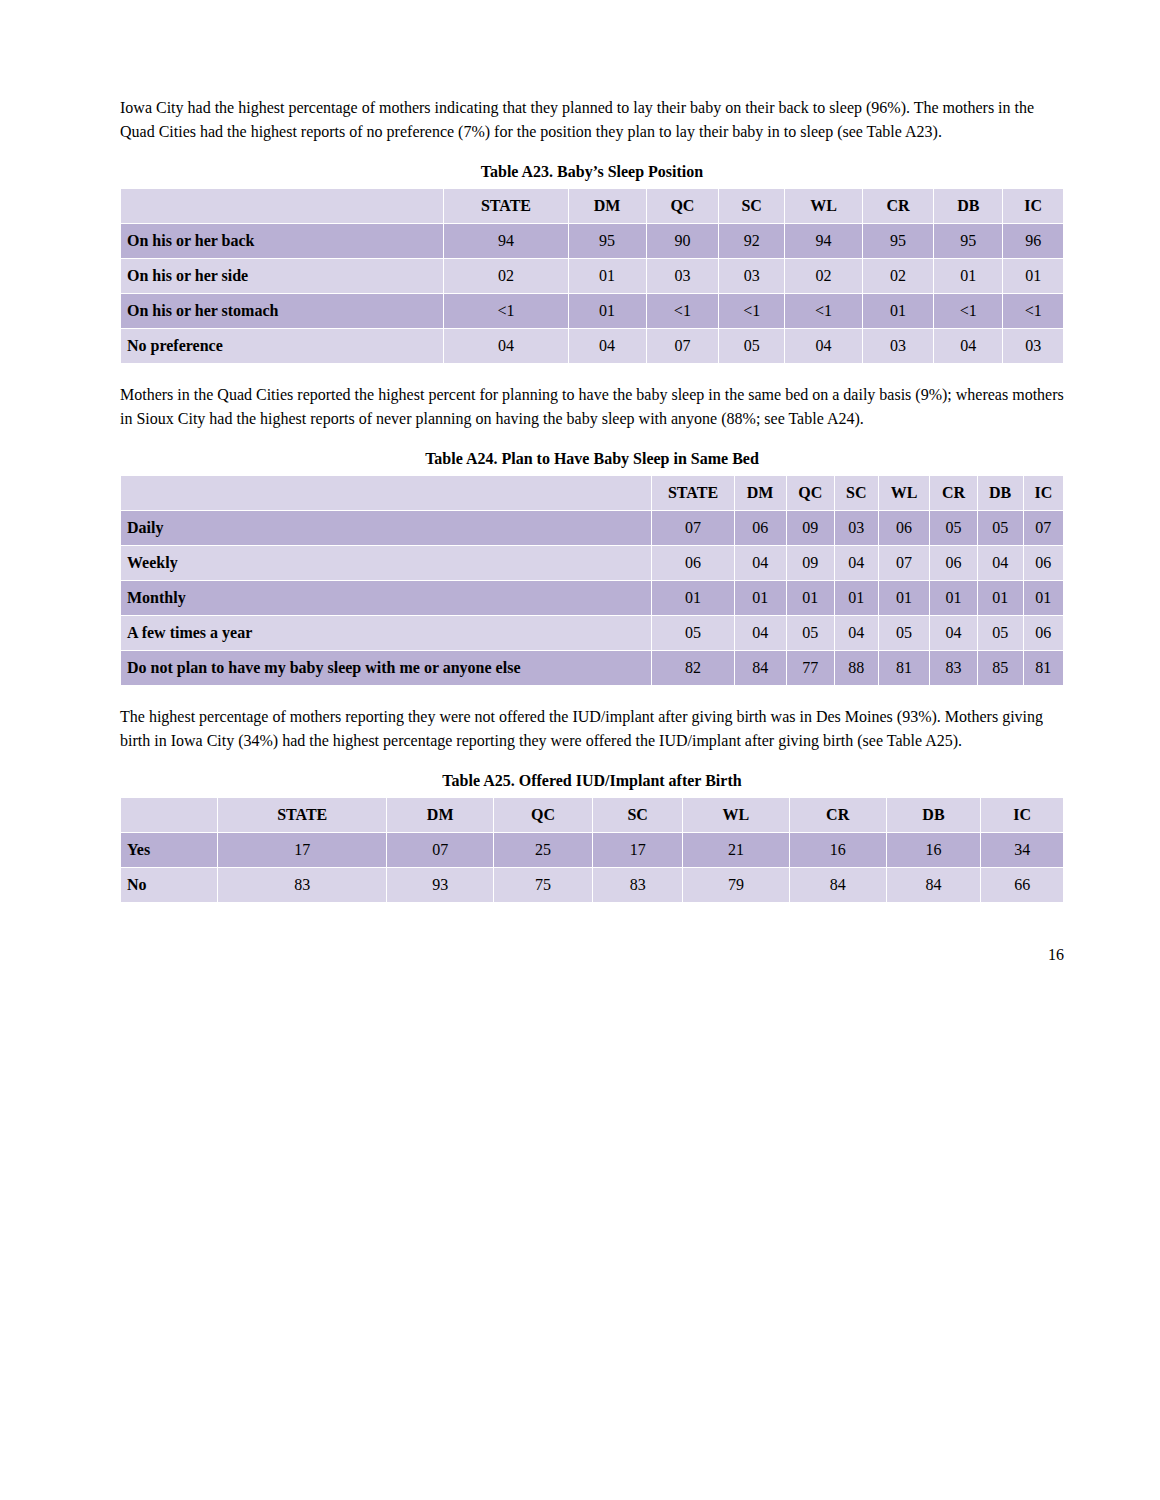Iowa City had the highest percentage of mothers indicating that they planned to lay their baby on their back to sleep (96%). The mothers in the Quad Cities had the highest reports of no preference (7%) for the position they plan to lay their baby in to sleep (see Table A23).
Table A23. Baby’s Sleep Position
| | STATE | DM | QC | SC | WL | CR | DB | IC |
| --- | --- | --- | --- | --- | --- | --- | --- | --- |
| On his or her back | 94 | 95 | 90 | 92 | 94 | 95 | 95 | 96 |
| On his or her side | 02 | 01 | 03 | 03 | 02 | 02 | 01 | 01 |
| On his or her stomach | <1 | 01 | <1 | <1 | <1 | 01 | <1 | <1 |
| No preference | 04 | 04 | 07 | 05 | 04 | 03 | 04 | 03 |
Mothers in the Quad Cities reported the highest percent for planning to have the baby sleep in the same bed on a daily basis (9%); whereas mothers in Sioux City had the highest reports of never planning on having the baby sleep with anyone (88%; see Table A24).
Table A24. Plan to Have Baby Sleep in Same Bed
| | STATE | DM | QC | SC | WL | CR | DB | IC |
| --- | --- | --- | --- | --- | --- | --- | --- | --- |
| Daily | 07 | 06 | 09 | 03 | 06 | 05 | 05 | 07 |
| Weekly | 06 | 04 | 09 | 04 | 07 | 06 | 04 | 06 |
| Monthly | 01 | 01 | 01 | 01 | 01 | 01 | 01 | 01 |
| A few times a year | 05 | 04 | 05 | 04 | 05 | 04 | 05 | 06 |
| Do not plan to have my baby sleep with me or anyone else | 82 | 84 | 77 | 88 | 81 | 83 | 85 | 81 |
The highest percentage of mothers reporting they were not offered the IUD/implant after giving birth was in Des Moines (93%). Mothers giving birth in Iowa City (34%) had the highest percentage reporting they were offered the IUD/implant after giving birth (see Table A25).
Table A25. Offered IUD/Implant after Birth
| | STATE | DM | QC | SC | WL | CR | DB | IC |
| --- | --- | --- | --- | --- | --- | --- | --- | --- |
| Yes | 17 | 07 | 25 | 17 | 21 | 16 | 16 | 34 |
| No | 83 | 93 | 75 | 83 | 79 | 84 | 84 | 66 |
16